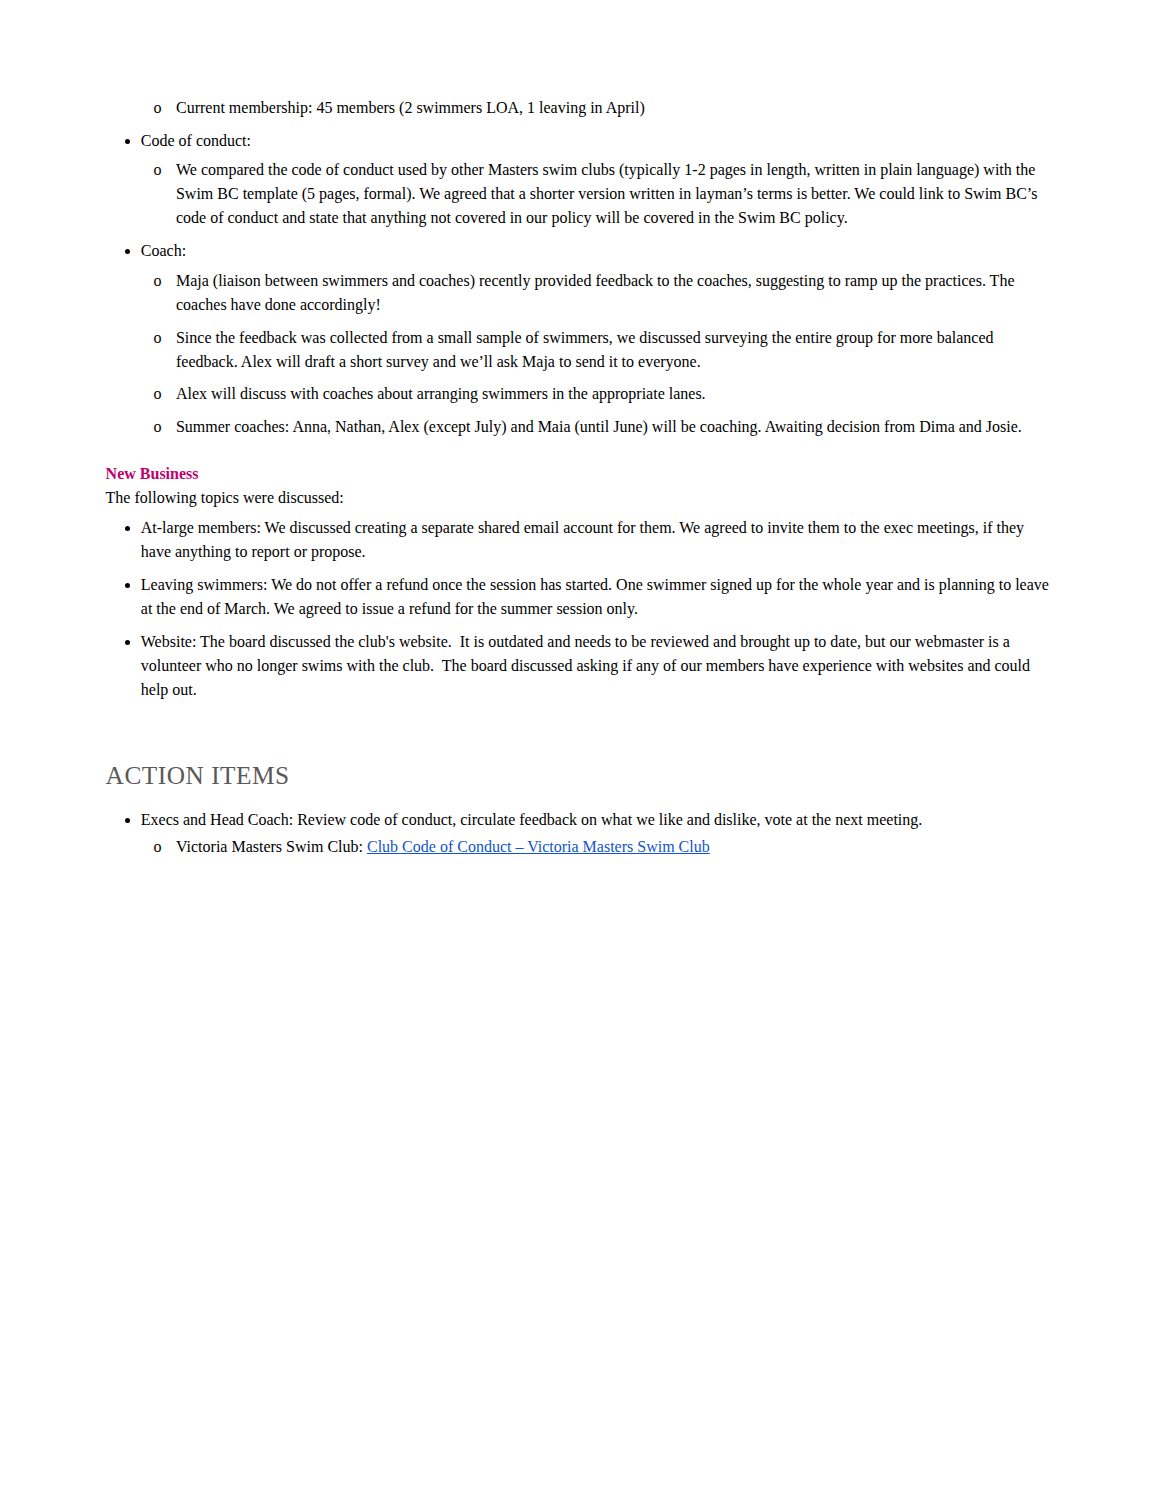Current membership: 45 members (2 swimmers LOA, 1 leaving in April)
Code of conduct:
We compared the code of conduct used by other Masters swim clubs (typically 1-2 pages in length, written in plain language) with the Swim BC template (5 pages, formal). We agreed that a shorter version written in layman’s terms is better. We could link to Swim BC’s code of conduct and state that anything not covered in our policy will be covered in the Swim BC policy.
Coach:
Maja (liaison between swimmers and coaches) recently provided feedback to the coaches, suggesting to ramp up the practices. The coaches have done accordingly!
Since the feedback was collected from a small sample of swimmers, we discussed surveying the entire group for more balanced feedback. Alex will draft a short survey and we’ll ask Maja to send it to everyone.
Alex will discuss with coaches about arranging swimmers in the appropriate lanes.
Summer coaches: Anna, Nathan, Alex (except July) and Maia (until June) will be coaching. Awaiting decision from Dima and Josie.
New Business
The following topics were discussed:
At-large members: We discussed creating a separate shared email account for them. We agreed to invite them to the exec meetings, if they have anything to report or propose.
Leaving swimmers: We do not offer a refund once the session has started. One swimmer signed up for the whole year and is planning to leave at the end of March. We agreed to issue a refund for the summer session only.
Website: The board discussed the club's website. It is outdated and needs to be reviewed and brought up to date, but our webmaster is a volunteer who no longer swims with the club. The board discussed asking if any of our members have experience with websites and could help out.
ACTION ITEMS
Execs and Head Coach: Review code of conduct, circulate feedback on what we like and dislike, vote at the next meeting.
Victoria Masters Swim Club: Club Code of Conduct – Victoria Masters Swim Club